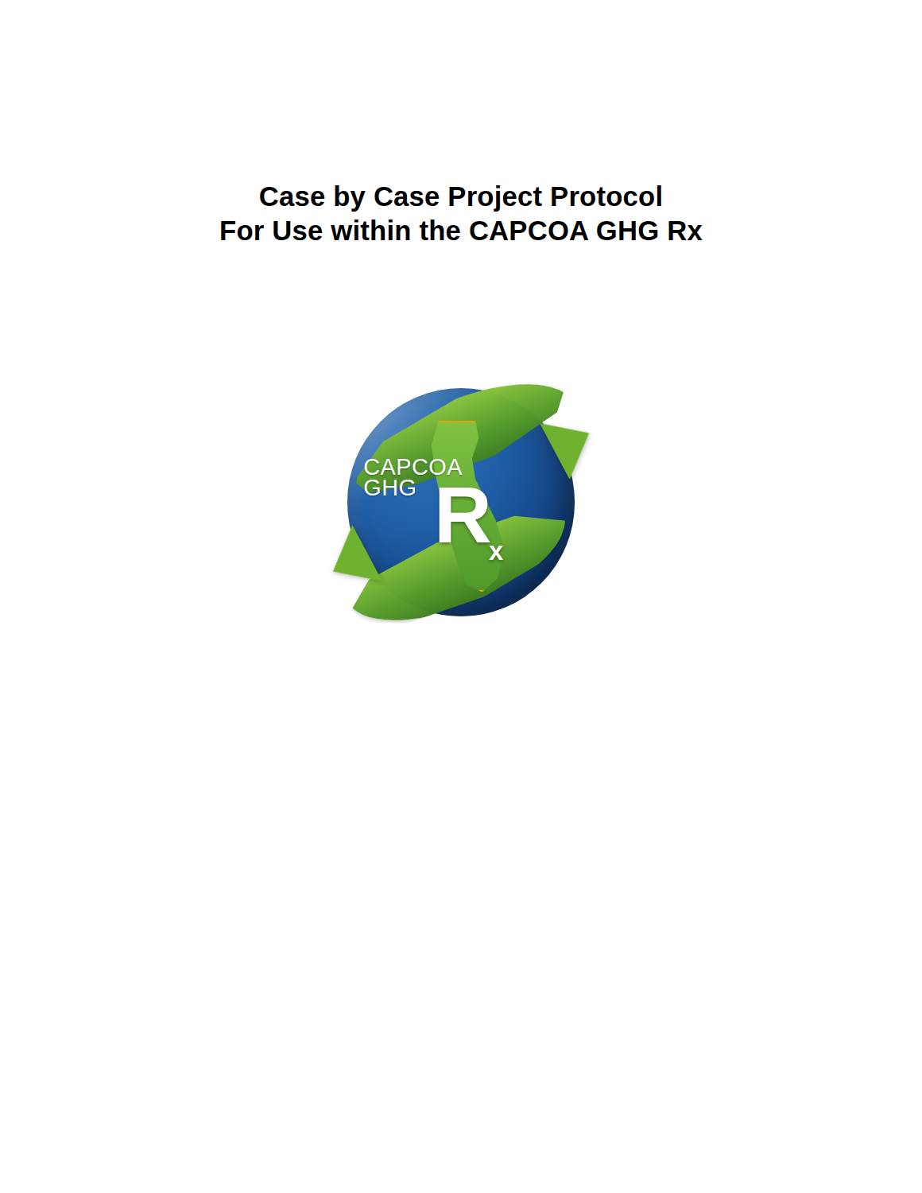Case by Case Project Protocol For Use within the CAPCOA GHG Rx
CAPCOA GHG
Rx